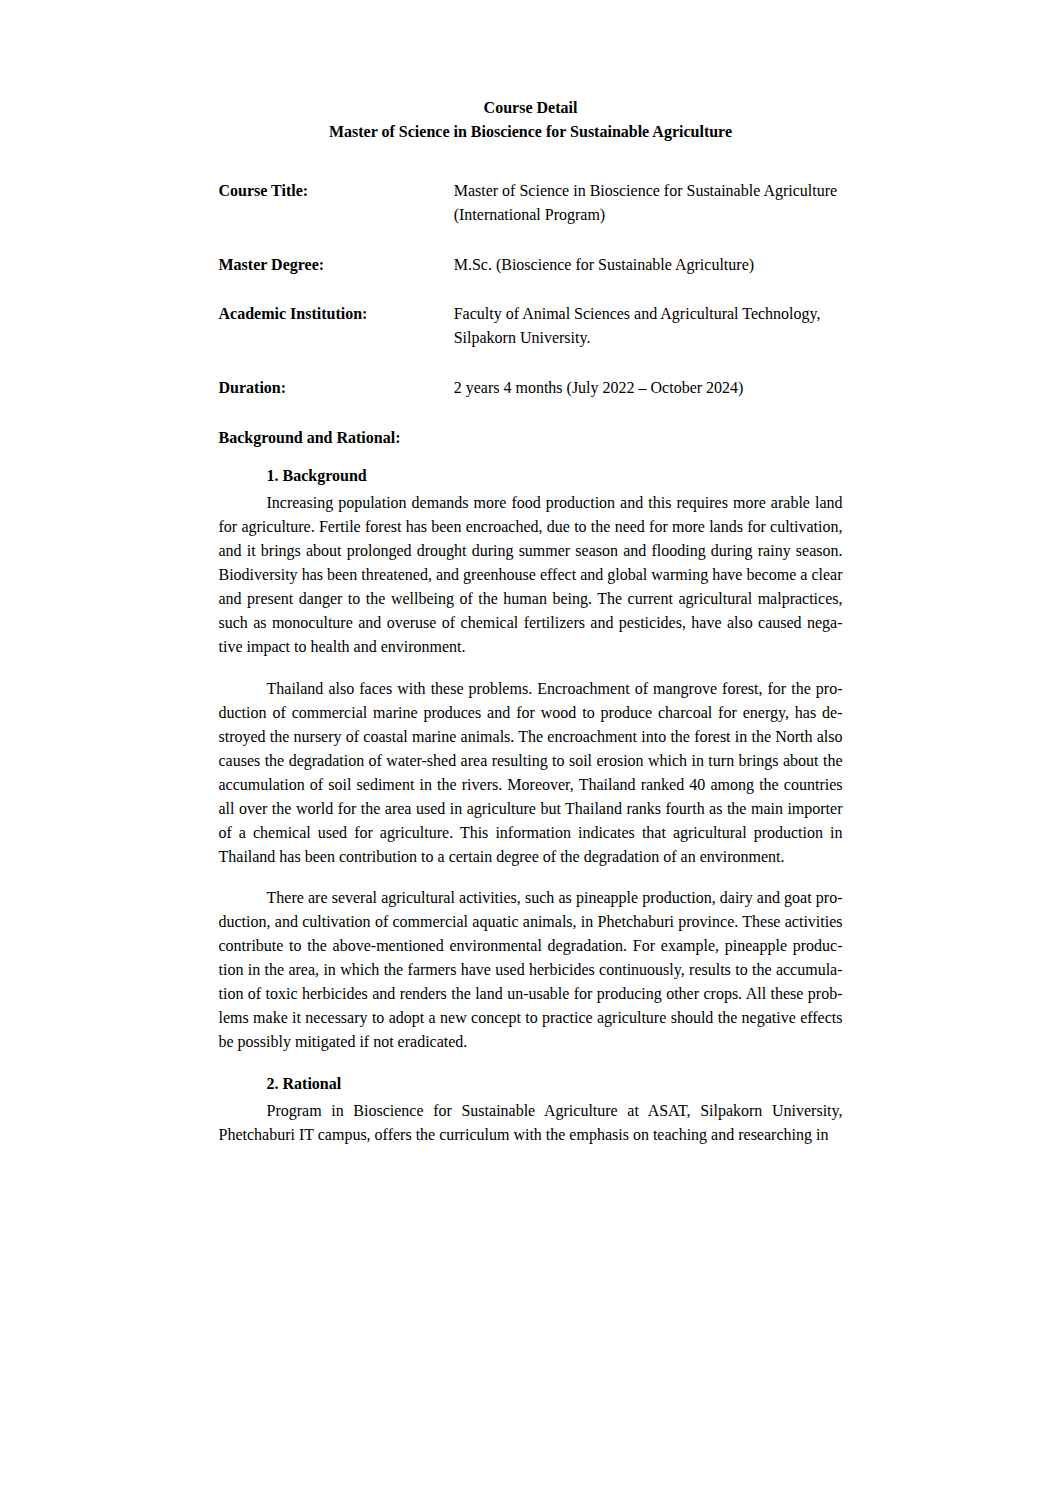Course Detail Master of Science in Bioscience for Sustainable Agriculture
Course Title:
Master of Science in Bioscience for Sustainable Agriculture (International Program)
Master Degree:
M.Sc. (Bioscience for Sustainable Agriculture)
Academic Institution:
Faculty of Animal Sciences and Agricultural Technology, Silpakorn University.
Duration:
2 years 4 months (July 2022 – October 2024)
Background and Rational:
1. Background
Increasing population demands more food production and this requires more arable land for agriculture. Fertile forest has been encroached, due to the need for more lands for cultivation, and it brings about prolonged drought during summer season and flooding during rainy season. Biodiversity has been threatened, and greenhouse effect and global warming have become a clear and present danger to the wellbeing of the human being. The current agricultural malpractices, such as monoculture and overuse of chemical fertilizers and pesticides, have also caused negative impact to health and environment.
Thailand also faces with these problems. Encroachment of mangrove forest, for the production of commercial marine produces and for wood to produce charcoal for energy, has destroyed the nursery of coastal marine animals. The encroachment into the forest in the North also causes the degradation of water-shed area resulting to soil erosion which in turn brings about the accumulation of soil sediment in the rivers. Moreover, Thailand ranked 40 among the countries all over the world for the area used in agriculture but Thailand ranks fourth as the main importer of a chemical used for agriculture. This information indicates that agricultural production in Thailand has been contribution to a certain degree of the degradation of an environment.
There are several agricultural activities, such as pineapple production, dairy and goat production, and cultivation of commercial aquatic animals, in Phetchaburi province. These activities contribute to the above-mentioned environmental degradation. For example, pineapple production in the area, in which the farmers have used herbicides continuously, results to the accumulation of toxic herbicides and renders the land un-usable for producing other crops. All these problems make it necessary to adopt a new concept to practice agriculture should the negative effects be possibly mitigated if not eradicated.
2. Rational
Program in Bioscience for Sustainable Agriculture at ASAT, Silpakorn University, Phetchaburi IT campus, offers the curriculum with the emphasis on teaching and researching in